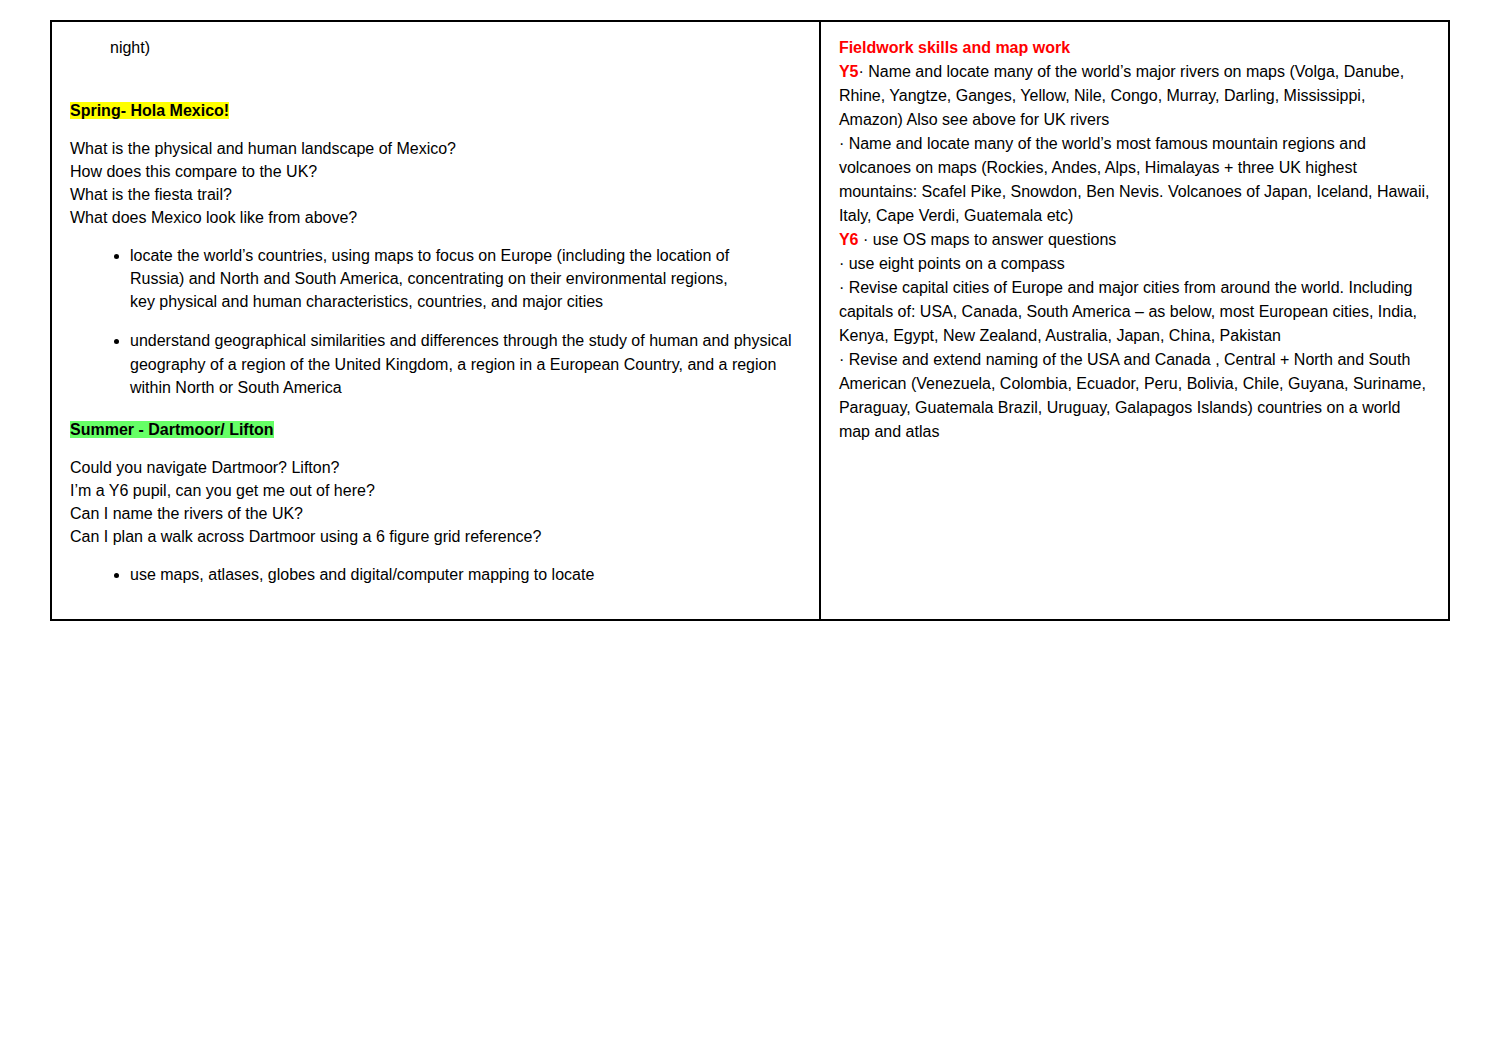| night) Spring- Hola Mexico! What is the physical and human landscape of Mexico? How does this compare to the UK? What is the fiesta trail? What does Mexico look like from above? locate the world’s countries, using maps to focus on Europe (including the location of Russia) and North and South America, concentrating on their environmental regions, key physical and human characteristics, countries, and major cities understand geographical similarities and differences through the study of human and physical geography of a region of the United Kingdom, a region in a European Country, and a region within North or South America Summer - Dartmoor/ Lifton Could you navigate Dartmoor? Lifton? I’m a Y6 pupil, can you get me out of here? Can I name the rivers of the UK? Can I plan a walk across Dartmoor using a 6 figure grid reference? use maps, atlases, globes and digital/computer mapping to locate | Fieldwork skills and map work Y5 · Name and locate many of the world’s major rivers on maps (Volga, Danube, Rhine, Yangtze, Ganges, Yellow, Nile, Congo, Murray, Darling, Mississippi, Amazon) Also see above for UK rivers · Name and locate many of the world’s most famous mountain regions and volcanoes on maps (Rockies, Andes, Alps, Himalayas + three UK highest mountains: Scafel Pike, Snowdon, Ben Nevis. Volcanoes of Japan, Iceland, Hawaii, Italy, Cape Verdi, Guatemala etc) Y6 · use OS maps to answer questions · use eight points on a compass · Revise capital cities of Europe and major cities from around the world. Including capitals of: USA, Canada, South America – as below, most European cities, India, Kenya, Egypt, New Zealand, Australia, Japan, China, Pakistan · Revise and extend naming of the USA and Canada , Central + North and South American (Venezuela, Colombia, Ecuador, Peru, Bolivia, Chile, Guyana, Suriname, Paraguay, Guatemala Brazil, Uruguay, Galapagos Islands) countries on a world map and atlas |